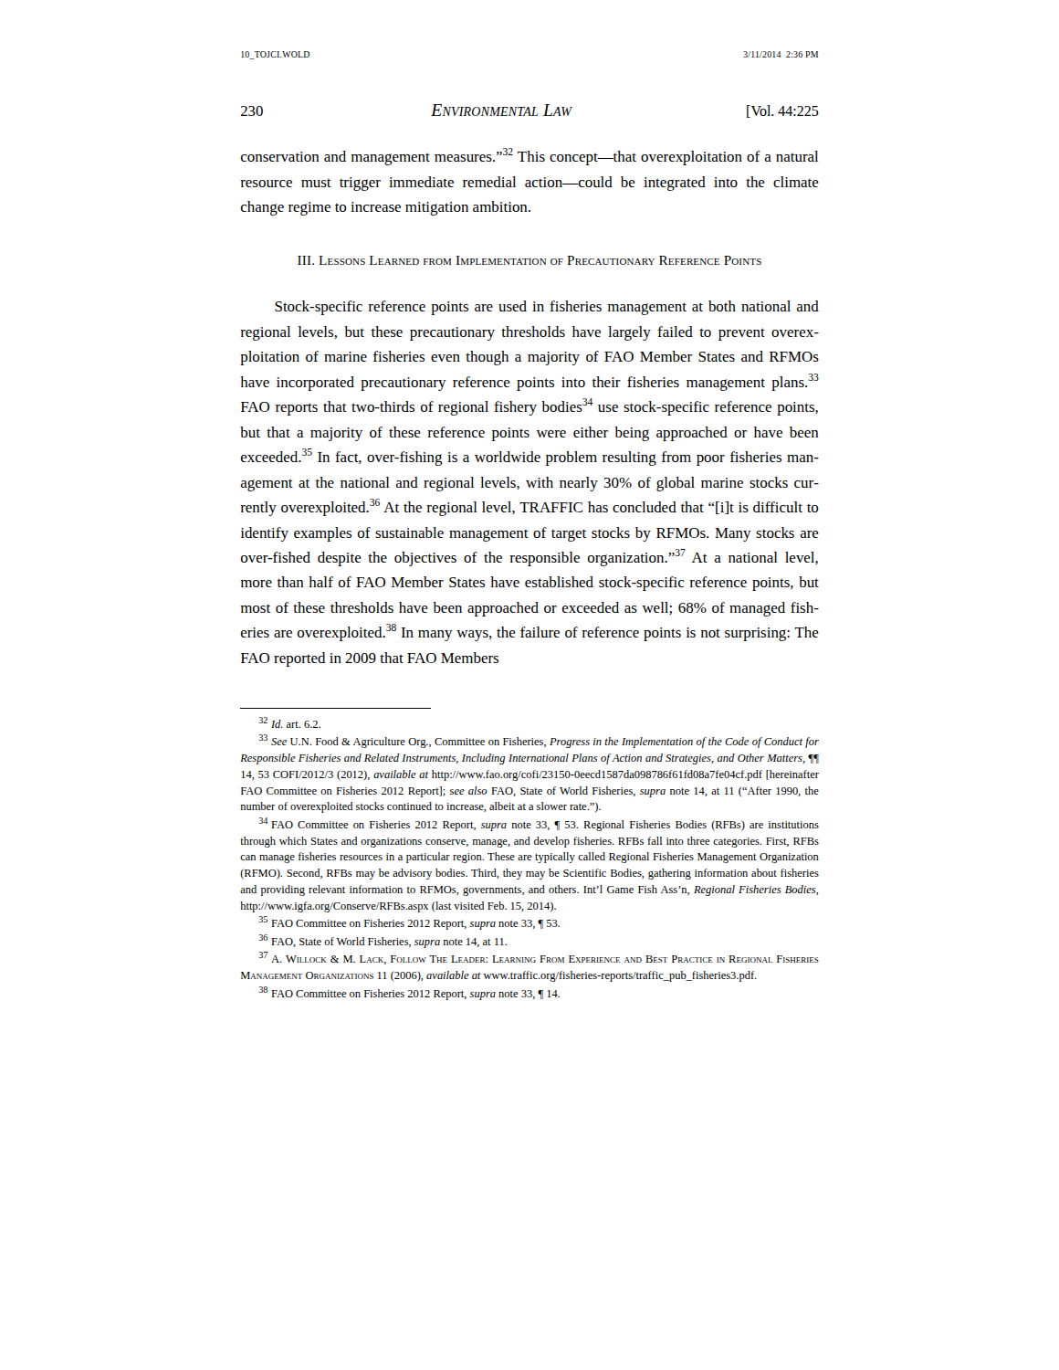10_TOJCI.WOLD 3/11/2014 2:36 PM
230 Environmental Law [Vol. 44:225
conservation and management measures.”32 This concept—that overexploitation of a natural resource must trigger immediate remedial action—could be integrated into the climate change regime to increase mitigation ambition.
III. Lessons Learned from Implementation of Precautionary Reference Points
Stock-specific reference points are used in fisheries management at both national and regional levels, but these precautionary thresholds have largely failed to prevent overexploitation of marine fisheries even though a majority of FAO Member States and RFMOs have incorporated precautionary reference points into their fisheries management plans.33 FAO reports that two-thirds of regional fishery bodies34 use stock-specific reference points, but that a majority of these reference points were either being approached or have been exceeded.35 In fact, over-fishing is a worldwide problem resulting from poor fisheries management at the national and regional levels, with nearly 30% of global marine stocks currently overexploited.36 At the regional level, TRAFFIC has concluded that “[i]t is difficult to identify examples of sustainable management of target stocks by RFMOs. Many stocks are over-fished despite the objectives of the responsible organization.”37 At a national level, more than half of FAO Member States have established stock-specific reference points, but most of these thresholds have been approached or exceeded as well; 68% of managed fisheries are overexploited.38 In many ways, the failure of reference points is not surprising: The FAO reported in 2009 that FAO Members
32 Id. art. 6.2.
33 See U.N. Food & Agriculture Org., Committee on Fisheries, Progress in the Implementation of the Code of Conduct for Responsible Fisheries and Related Instruments, Including International Plans of Action and Strategies, and Other Matters, ¶¶ 14, 53 COFI/2012/3 (2012), available at http://www.fao.org/cofi/23150-0eecd1587da098786f61fd08a7fe04cf.pdf [hereinafter FAO Committee on Fisheries 2012 Report]; see also FAO, State of World Fisheries, supra note 14, at 11 (“After 1990, the number of overexploited stocks continued to increase, albeit at a slower rate.”).
34 FAO Committee on Fisheries 2012 Report, supra note 33, ¶ 53. Regional Fisheries Bodies (RFBs) are institutions through which States and organizations conserve, manage, and develop fisheries. RFBs fall into three categories. First, RFBs can manage fisheries resources in a particular region. These are typically called Regional Fisheries Management Organization (RFMO). Second, RFBs may be advisory bodies. Third, they may be Scientific Bodies, gathering information about fisheries and providing relevant information to RFMOs, governments, and others. Int’l Game Fish Ass’n, Regional Fisheries Bodies, http://www.igfa.org/Conserve/RFBs.aspx (last visited Feb. 15, 2014).
35 FAO Committee on Fisheries 2012 Report, supra note 33, ¶ 53.
36 FAO, State of World Fisheries, supra note 14, at 11.
37 A. Willock & M. Lack, Follow The Leader: Learning From Experience and Best Practice in Regional Fisheries Management Organizations 11 (2006), available at www.traffic.org/fisheries-reports/traffic_pub_fisheries3.pdf.
38 FAO Committee on Fisheries 2012 Report, supra note 33, ¶ 14.